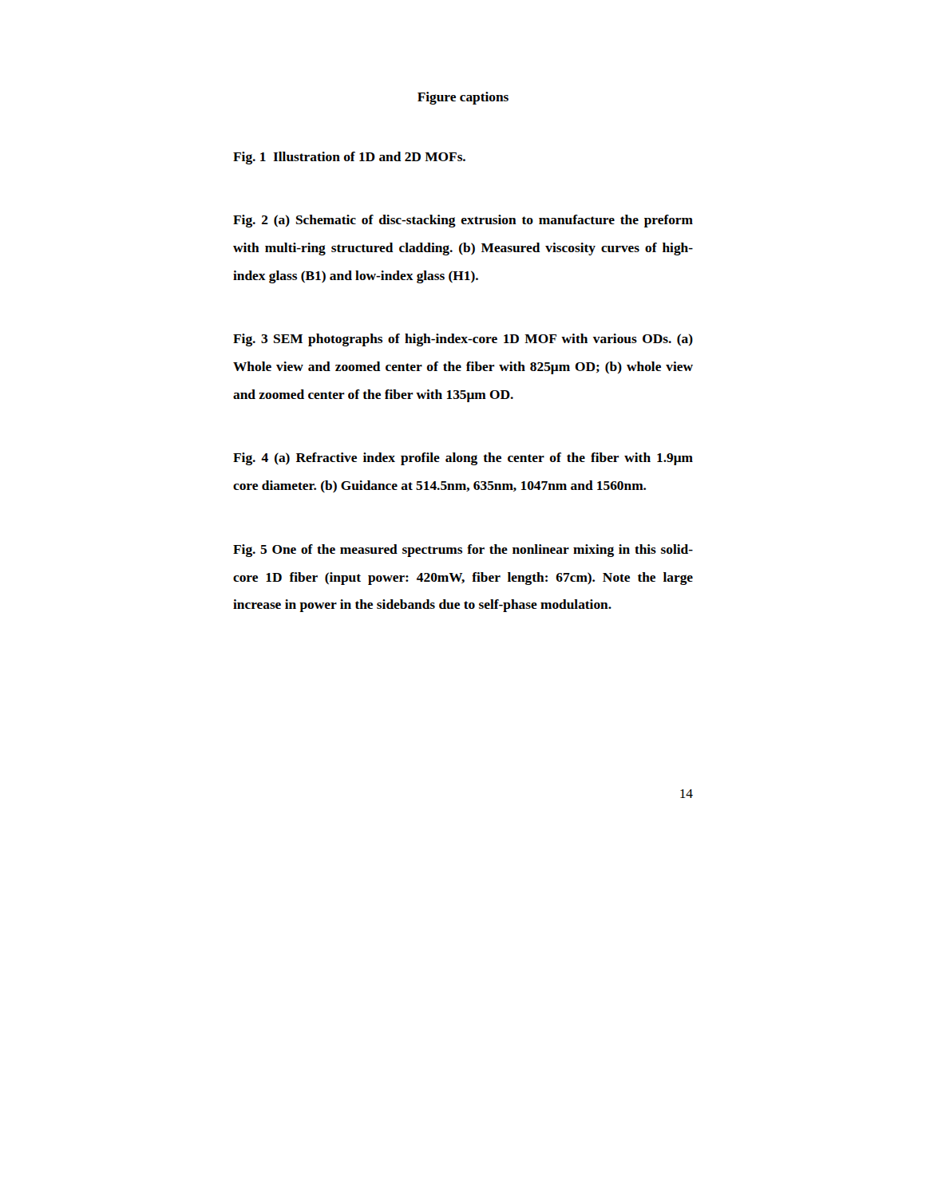Figure captions
Fig. 1 Illustration of 1D and 2D MOFs.
Fig. 2 (a) Schematic of disc-stacking extrusion to manufacture the preform with multi-ring structured cladding. (b) Measured viscosity curves of high-index glass (B1) and low-index glass (H1).
Fig. 3 SEM photographs of high-index-core 1D MOF with various ODs. (a) Whole view and zoomed center of the fiber with 825μm OD; (b) whole view and zoomed center of the fiber with 135μm OD.
Fig. 4 (a) Refractive index profile along the center of the fiber with 1.9μm core diameter. (b) Guidance at 514.5nm, 635nm, 1047nm and 1560nm.
Fig. 5 One of the measured spectrums for the nonlinear mixing in this solid-core 1D fiber (input power: 420mW, fiber length: 67cm). Note the large increase in power in the sidebands due to self-phase modulation.
14